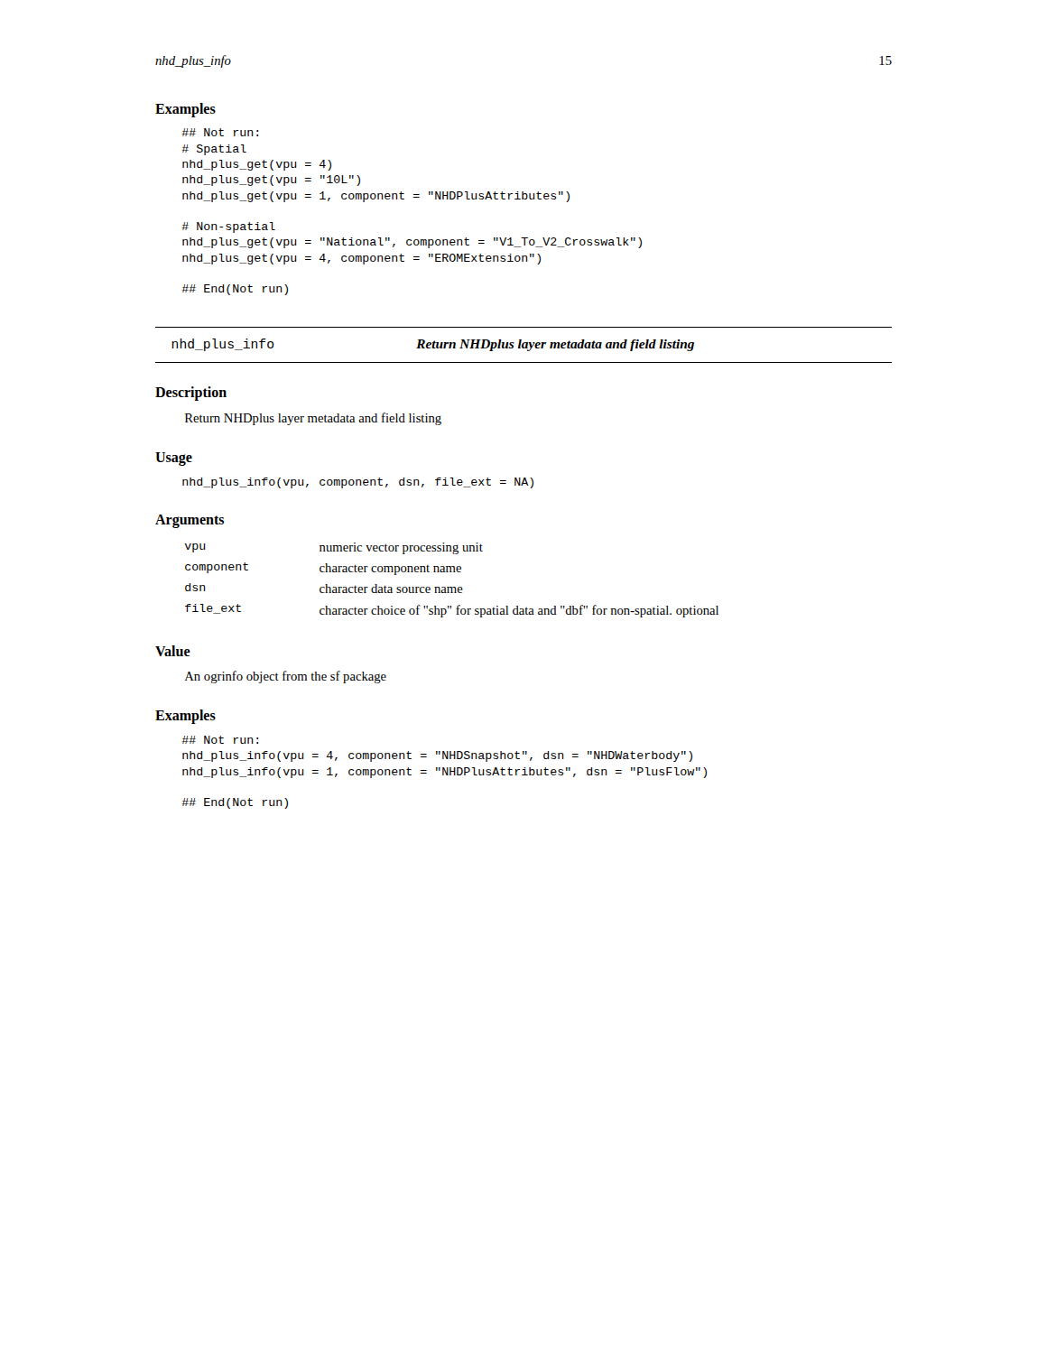nhd_plus_info 15
Examples
## Not run: 
# Spatial
nhd_plus_get(vpu = 4)
nhd_plus_get(vpu = "10L")
nhd_plus_get(vpu = 1, component = "NHDPlusAttributes")

# Non-spatial
nhd_plus_get(vpu = "National", component = "V1_To_V2_Crosswalk")
nhd_plus_get(vpu = 4, component = "EROMExtension")

## End(Not run)
nhd_plus_info Return NHDplus layer metadata and field listing
Description
Return NHDplus layer metadata and field listing
Usage
nhd_plus_info(vpu, component, dsn, file_ext = NA)
Arguments
| vpu | numeric vector processing unit |
| component | character component name |
| dsn | character data source name |
| file_ext | character choice of "shp" for spatial data and "dbf" for non-spatial. optional |
Value
An ogrinfo object from the sf package
Examples
## Not run: 
nhd_plus_info(vpu = 4, component = "NHDSnapshot", dsn = "NHDWaterbody")
nhd_plus_info(vpu = 1, component = "NHDPlusAttributes", dsn = "PlusFlow")

## End(Not run)